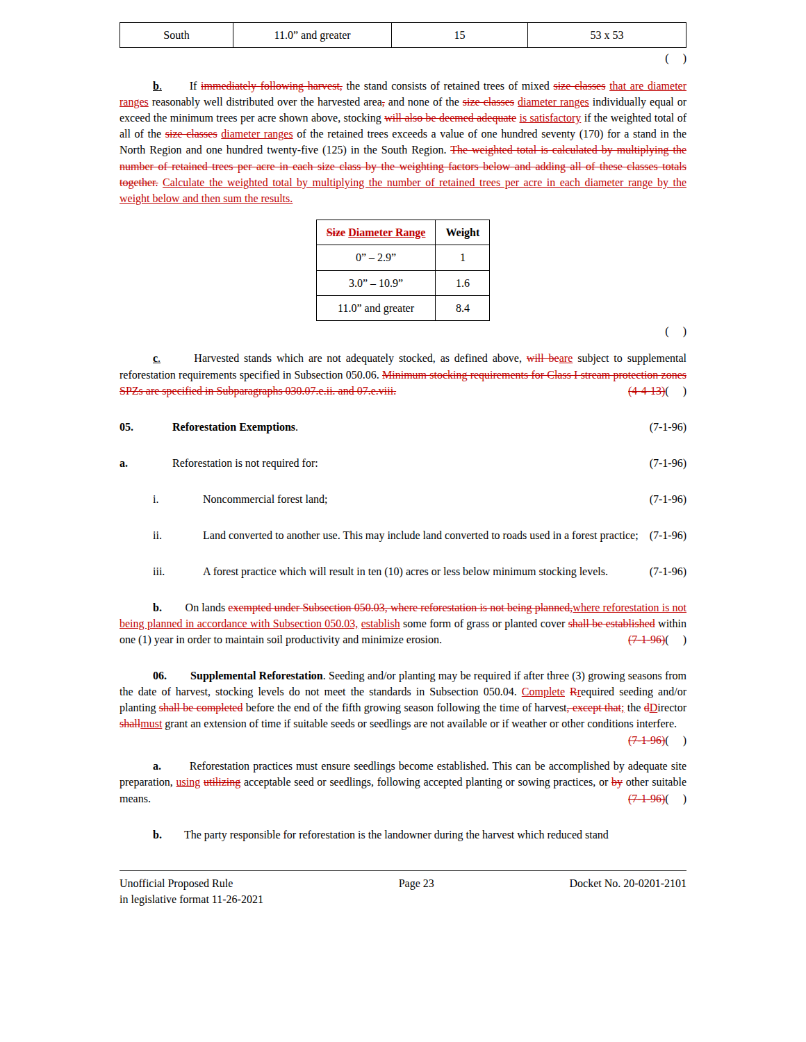| South | 11.0” and greater | 15 | 53 x 53 |
( )
b. If immediately following harvest, the stand consists of retained trees of mixed size classes that are diameter ranges reasonably well distributed over the harvested area, and none of the size classes diameter ranges individually equal or exceed the minimum trees per acre shown above, stocking will also be deemed adequate is satisfactory if the weighted total of all of the size classes diameter ranges of the retained trees exceeds a value of one hundred seventy (170) for a stand in the North Region and one hundred twenty-five (125) in the South Region. The weighted total is calculated by multiplying the number of retained trees per acre in each size class by the weighting factors below and adding all of these classes totals together. Calculate the weighted total by multiplying the number of retained trees per acre in each diameter range by the weight below and then sum the results.
| Size Diameter Range | Weight |
| --- | --- |
| 0” – 2.9” | 1 |
| 3.0” – 10.9” | 1.6 |
| 11.0” and greater | 8.4 |
( )
c. Harvested stands which are not adequately stocked, as defined above, will beare subject to supplemental reforestation requirements specified in Subsection 050.06. Minimum stocking requirements for Class I stream protection zones SPZs are specified in Subparagraphs 030.07.e.ii. and 07.e.viii. (4-4-13)( )
05. Reforestation Exemptions. (7-1-96)
a. Reforestation is not required for: (7-1-96)
i. Noncommercial forest land; (7-1-96)
ii. Land converted to another use. This may include land converted to roads used in a forest practice; (7-1-96)
iii. A forest practice which will result in ten (10) acres or less below minimum stocking levels. (7-1-96)
b. On lands exempted under Subsection 050.03, where reforestation is not being planned,where reforestation is not being planned in accordance with Subsection 050.03, establish some form of grass or planted cover shall be established within one (1) year in order to maintain soil productivity and minimize erosion. (7-1-96)( )
06. Supplemental Reforestation. Seeding and/or planting may be required if after three (3) growing seasons from the date of harvest, stocking levels do not meet the standards in Subsection 050.04. Complete Rrequired seeding and/or planting shall be completed before the end of the fifth growing season following the time of harvest, except that; the dDirector shallmust grant an extension of time if suitable seeds or seedlings are not available or if weather or other conditions interfere. (7-1-96)( )
a. Reforestation practices must ensure seedlings become established. This can be accomplished by adequate site preparation, using utilizing acceptable seed or seedlings, following accepted planting or sowing practices, or by other suitable means. (7-1-96)( )
b. The party responsible for reforestation is the landowner during the harvest which reduced stand
Unofficial Proposed Rule in legislative format 11-26-2021
Page 23
Docket No. 20-0201-2101